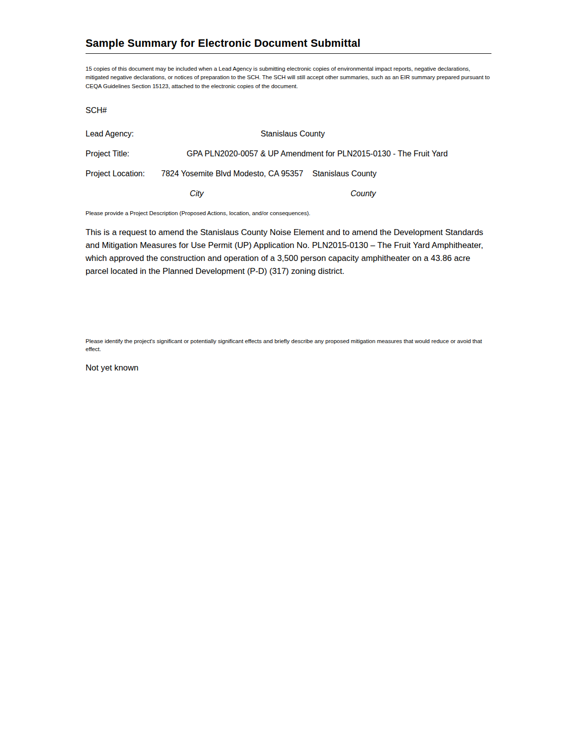Sample Summary for Electronic Document Submittal
15 copies of this document may be included when a Lead Agency is submitting electronic copies of environmental impact reports, negative declarations, mitigated negative declarations, or notices of preparation to the SCH. The SCH will still accept other summaries, such as an EIR summary prepared pursuant to CEQA Guidelines Section 15123, attached to the electronic copies of the document.
SCH#
| Lead Agency: | Stanislaus County |
| Project Title: | GPA PLN2020-0057 & UP Amendment for PLN2015-0130 - The Fruit Yard |
| Project Location: | 7824 Yosemite Blvd Modesto, CA 95357 Stanislaus County |
| | City County |
Please provide a Project Description (Proposed Actions, location, and/or consequences).
This is a request to amend the Stanislaus County Noise Element and to amend the Development Standards and Mitigation Measures for Use Permit (UP) Application No. PLN2015-0130 – The Fruit Yard Amphitheater, which approved the construction and operation of a 3,500 person capacity amphitheater on a 43.86 acre parcel located in the Planned Development (P-D) (317) zoning district.
Please identify the project's significant or potentially significant effects and briefly describe any proposed mitigation measures that would reduce or avoid that effect.
Not yet known